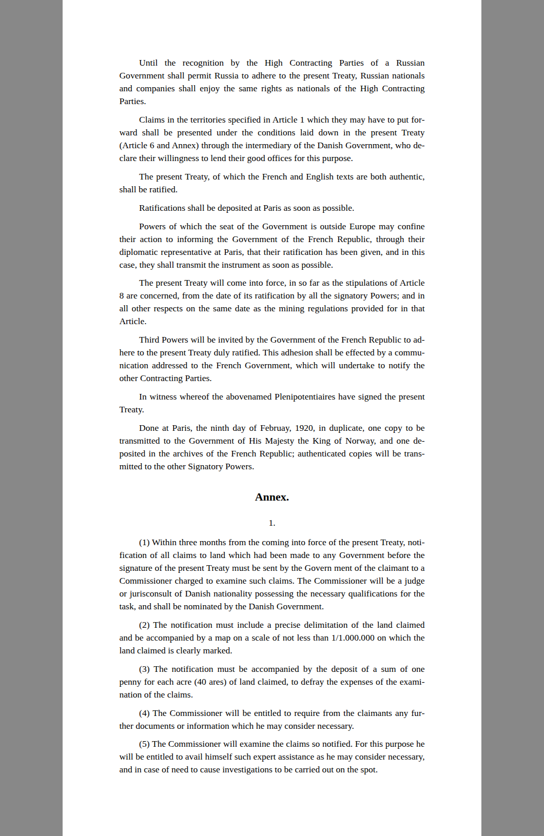Until the recognition by the High Contracting Parties of a Russian Government shall permit Russia to adhere to the present Treaty, Russian nationals and companies shall enjoy the same rights as nationals of the High Contracting Parties.
Claims in the territories specified in Article 1 which they may have to put forward shall be presented under the conditions laid down in the present Treaty (Article 6 and Annex) through the intermediary of the Danish Government, who declare their willingness to lend their good offices for this purpose.
The present Treaty, of which the French and English texts are both authentic, shall be ratified.
Ratifications shall be deposited at Paris as soon as possible.
Powers of which the seat of the Government is outside Europe may confine their action to informing the Government of the French Republic, through their diplomatic representative at Paris, that their ratification has been given, and in this case, they shall transmit the instrument as soon as possible.
The present Treaty will come into force, in so far as the stipulations of Article 8 are concerned, from the date of its ratification by all the signatory Powers; and in all other respects on the same date as the mining regulations provided for in that Article.
Third Powers will be invited by the Government of the French Republic to adhere to the present Treaty duly ratified. This adhesion shall be effected by a communication addressed to the French Government, which will undertake to notify the other Contracting Parties.
In witness whereof the abovenamed Plenipotentiaires have signed the present Treaty.
Done at Paris, the ninth day of Februay, 1920, in duplicate, one copy to be transmitted to the Government of His Majesty the King of Norway, and one deposited in the archives of the French Republic; authenticated copies will be transmitted to the other Signatory Powers.
Annex.
1.
(1) Within three months from the coming into force of the present Treaty, notification of all claims to land which had been made to any Government before the signature of the present Treaty must be sent by the Govern ment of the claimant to a Commissioner charged to examine such claims. The Commissioner will be a judge or jurisconsult of Danish nationality possessing the necessary qualifications for the task, and shall be nominated by the Danish Government.
(2) The notification must include a precise delimitation of the land claimed and be accompanied by a map on a scale of not less than 1/1.000.000 on which the land claimed is clearly marked.
(3) The notification must be accompanied by the deposit of a sum of one penny for each acre (40 ares) of land claimed, to defray the expenses of the examination of the claims.
(4) The Commissioner will be entitled to require from the claimants any further documents or information which he may consider necessary.
(5) The Commissioner will examine the claims so notified. For this purpose he will be entitled to avail himself such expert assistance as he may consider necessary, and in case of need to cause investigations to be carried out on the spot.